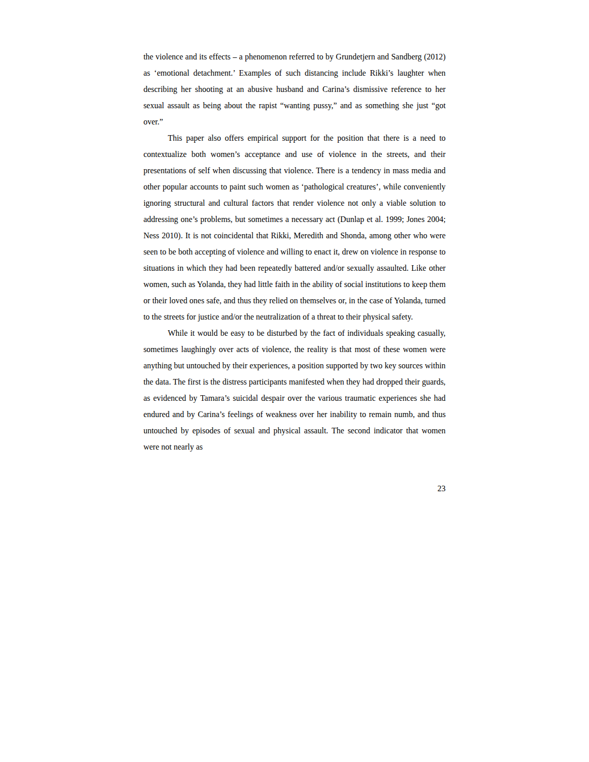the violence and its effects – a phenomenon referred to by Grundetjern and Sandberg (2012) as ‘emotional detachment.’ Examples of such distancing include Rikki’s laughter when describing her shooting at an abusive husband and Carina’s dismissive reference to her sexual assault as being about the rapist “wanting pussy,” and as something she just “got over.”
This paper also offers empirical support for the position that there is a need to contextualize both women’s acceptance and use of violence in the streets, and their presentations of self when discussing that violence. There is a tendency in mass media and other popular accounts to paint such women as ‘pathological creatures’, while conveniently ignoring structural and cultural factors that render violence not only a viable solution to addressing one’s problems, but sometimes a necessary act (Dunlap et al. 1999; Jones 2004; Ness 2010). It is not coincidental that Rikki, Meredith and Shonda, among other who were seen to be both accepting of violence and willing to enact it, drew on violence in response to situations in which they had been repeatedly battered and/or sexually assaulted. Like other women, such as Yolanda, they had little faith in the ability of social institutions to keep them or their loved ones safe, and thus they relied on themselves or, in the case of Yolanda, turned to the streets for justice and/or the neutralization of a threat to their physical safety.
While it would be easy to be disturbed by the fact of individuals speaking casually, sometimes laughingly over acts of violence, the reality is that most of these women were anything but untouched by their experiences, a position supported by two key sources within the data. The first is the distress participants manifested when they had dropped their guards, as evidenced by Tamara’s suicidal despair over the various traumatic experiences she had endured and by Carina’s feelings of weakness over her inability to remain numb, and thus untouched by episodes of sexual and physical assault. The second indicator that women were not nearly as
23